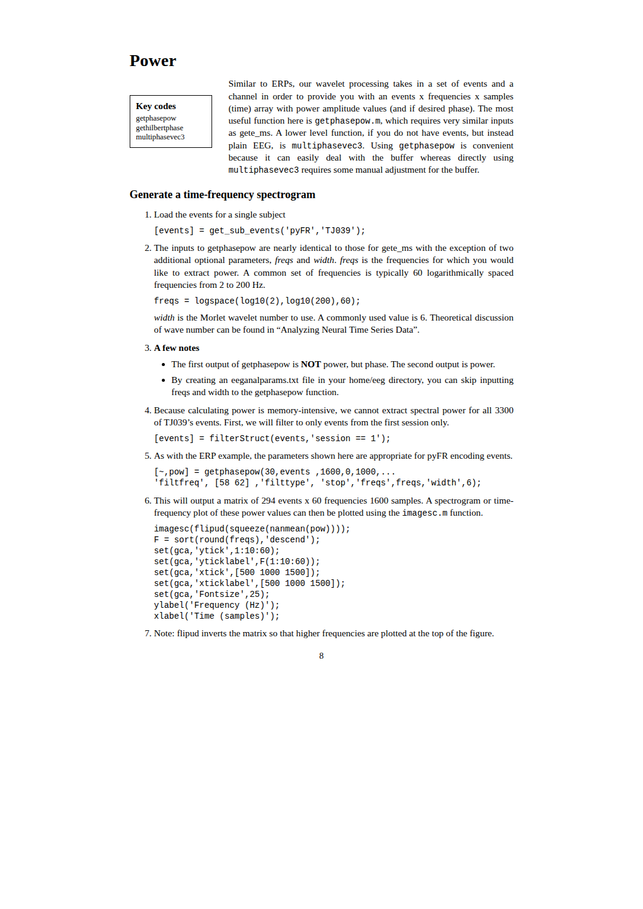Power
Key codes
getphasepow
gethilbertphase
multiphasevec3
Similar to ERPs, our wavelet processing takes in a set of events and a channel in order to provide you with an events x frequencies x samples (time) array with power amplitude values (and if desired phase). The most useful function here is getphasepow.m, which requires very similar inputs as gete_ms. A lower level function, if you do not have events, but instead plain EEG, is multiphasevec3. Using getphasepow is convenient because it can easily deal with the buffer whereas directly using multiphasevec3 requires some manual adjustment for the buffer.
Generate a time-frequency spectrogram
Load the events for a single subject
[events] = get_sub_events('pyFR','TJ039');
The inputs to getphasepow are nearly identical to those for gete_ms with the exception of two additional optional parameters, freqs and width. freqs is the frequencies for which you would like to extract power. A common set of frequencies is typically 60 logarithmically spaced frequencies from 2 to 200 Hz.
freqs = logspace(log10(2),log10(200),60);
width is the Morlet wavelet number to use. A commonly used value is 6. Theoretical discussion of wave number can be found in “Analyzing Neural Time Series Data”.
A few notes
The first output of getphasepow is NOT power, but phase. The second output is power.
By creating an eeganalparams.txt file in your home/eeg directory, you can skip inputting freqs and width to the getphasepow function.
Because calculating power is memory-intensive, we cannot extract spectral power for all 3300 of TJ039’s events. First, we will filter to only events from the first session only.
[events] = filterStruct(events,'session == 1');
As with the ERP example, the parameters shown here are appropriate for pyFR encoding events.
[~,pow] = getphasepow(30,events ,1600,0,1000,...
'filtfreq', [58 62] ,'filttype', 'stop','freqs',freqs,'width',6);
This will output a matrix of 294 events x 60 frequencies 1600 samples. A spectrogram or time-frequency plot of these power values can then be plotted using the imagesc.m function.
imagesc(flipud(squeeze(nanmean(pow))));
F = sort(round(freqs),'descend');
set(gca,'ytick',1:10:60);
set(gca,'yticklabel',F(1:10:60));
set(gca,'xtick',[500 1000 1500]);
set(gca,'xticklabel',[500 1000 1500]);
set(gca,'Fontsize',25);
ylabel('Frequency (Hz)');
xlabel('Time (samples)');
Note: flipud inverts the matrix so that higher frequencies are plotted at the top of the figure.
8